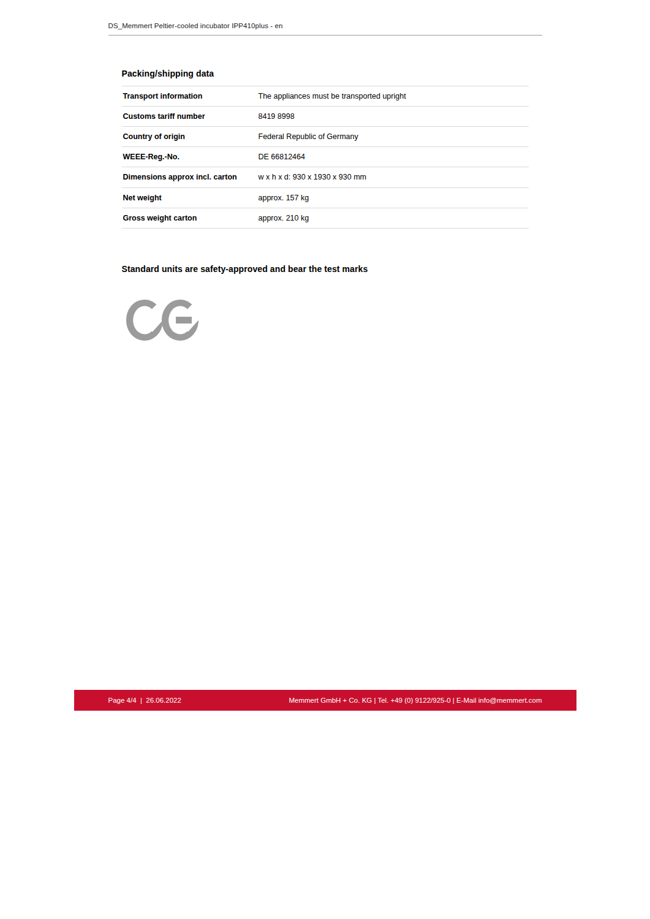DS_Memmert Peltier-cooled incubator IPP410plus - en
Packing/shipping data
| Transport information | The appliances must be transported upright |
| Customs tariff number | 8419 8998 |
| Country of origin | Federal Republic of Germany |
| WEEE-Reg.-No. | DE 66812464 |
| Dimensions approx incl. carton | w x h x d: 930 x 1930 x 930 mm |
| Net weight | approx. 157 kg |
| Gross weight carton | approx. 210 kg |
Standard units are safety-approved and bear the test marks
Page 4/4 | 26.06.2022
Memmert GmbH + Co. KG | Tel. +49 (0) 9122/925-0 | E-Mail info@memmert.com